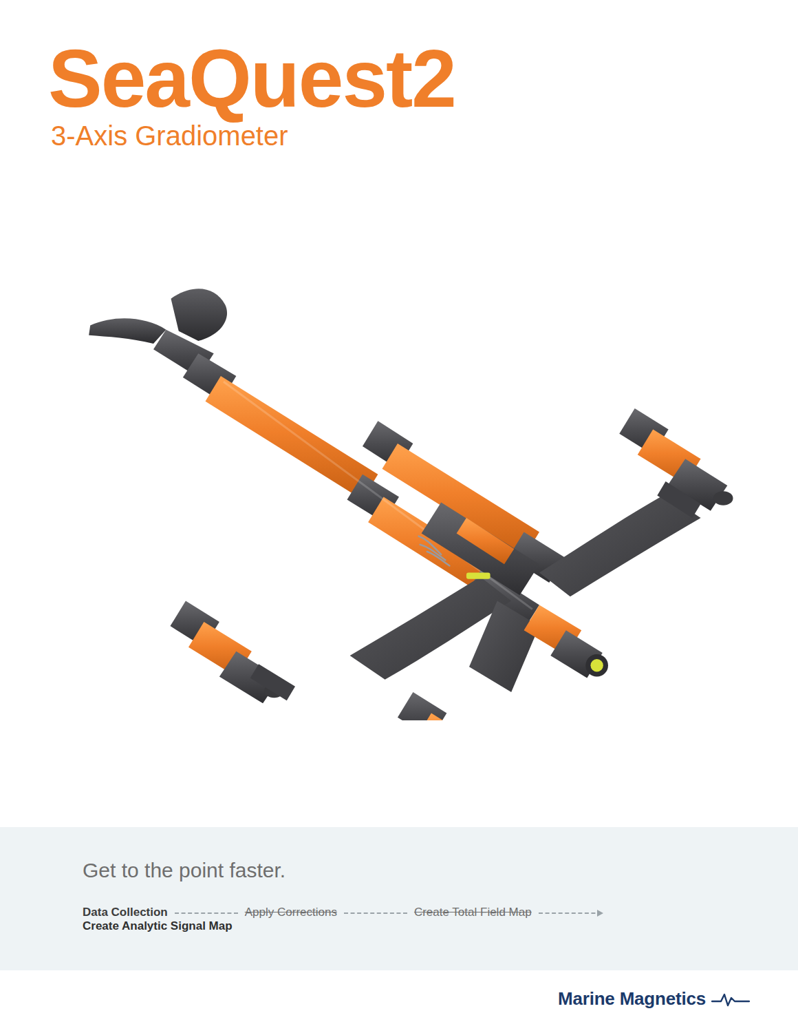SeaQuest2
3-Axis Gradiometer
SeaQuest2 three-axis gradiometer towfish Orange and dark grey towed marine gradiometer with a central body, swept wings and four cylindrical sensor pods.
Get to the point faster.
Data Collection Apply Corrections Create Total Field Map Create Analytic Signal Map
Marine Magnetics